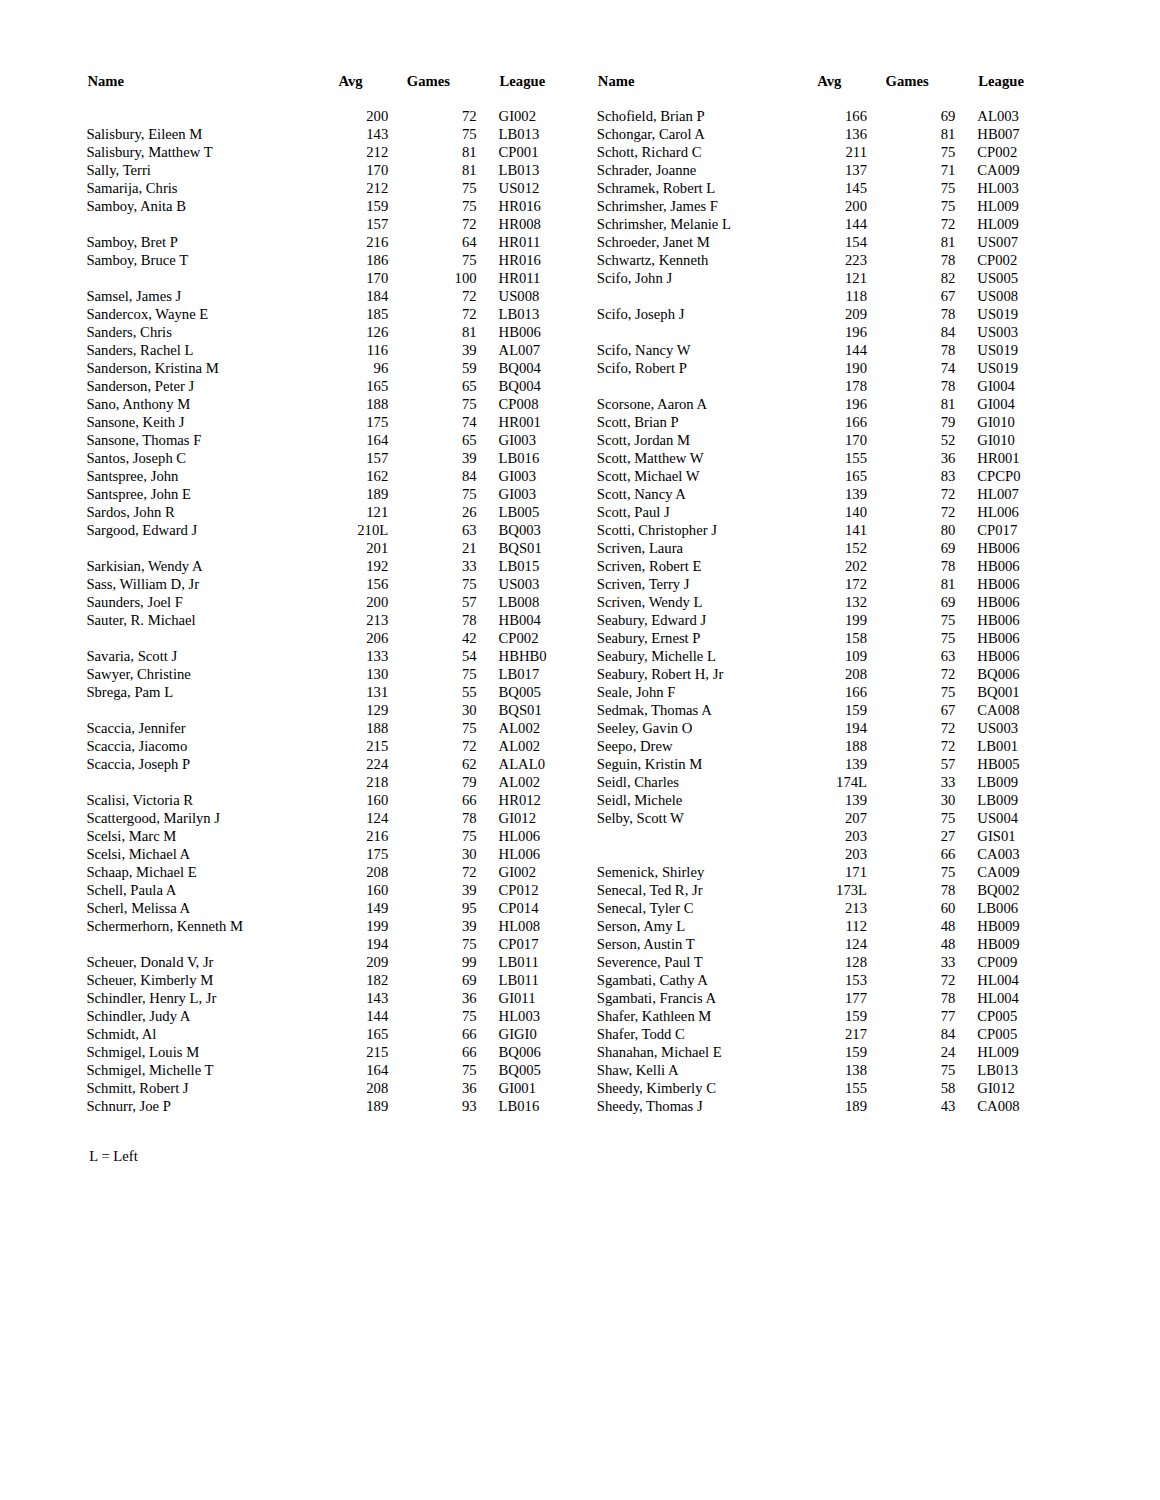| Name | Avg | Games | League | Name | Avg | Games | League |
| --- | --- | --- | --- | --- | --- | --- | --- |
| | 200 | 72 | GI002 | Schofield, Brian P | 166 | 69 | AL003 |
| Salisbury, Eileen M | 143 | 75 | LB013 | Schongar, Carol A | 136 | 81 | HB007 |
| Salisbury, Matthew T | 212 | 81 | CP001 | Schott, Richard C | 211 | 75 | CP002 |
| Sally, Terri | 170 | 81 | LB013 | Schrader, Joanne | 137 | 71 | CA009 |
| Samarija, Chris | 212 | 75 | US012 | Schramek, Robert L | 145 | 75 | HL003 |
| Samboy, Anita B | 159 | 75 | HR016 | Schrimsher, James F | 200 | 75 | HL009 |
| | 157 | 72 | HR008 | Schrimsher, Melanie L | 144 | 72 | HL009 |
| Samboy, Bret P | 216 | 64 | HR011 | Schroeder, Janet M | 154 | 81 | US007 |
| Samboy, Bruce T | 186 | 75 | HR016 | Schwartz, Kenneth | 223 | 78 | CP002 |
| | 170 | 100 | HR011 | Scifo, John J | 121 | 82 | US005 |
| Samsel, James J | 184 | 72 | US008 | | 118 | 67 | US008 |
| Sandercox, Wayne E | 185 | 72 | LB013 | Scifo, Joseph J | 209 | 78 | US019 |
| Sanders, Chris | 126 | 81 | HB006 | | 196 | 84 | US003 |
| Sanders, Rachel L | 116 | 39 | AL007 | Scifo, Nancy W | 144 | 78 | US019 |
| Sanderson, Kristina M | 96 | 59 | BQ004 | Scifo, Robert P | 190 | 74 | US019 |
| Sanderson, Peter J | 165 | 65 | BQ004 | | 178 | 78 | GI004 |
| Sano, Anthony M | 188 | 75 | CP008 | Scorsone, Aaron A | 196 | 81 | GI004 |
| Sansone, Keith J | 175 | 74 | HR001 | Scott, Brian P | 166 | 79 | GI010 |
| Sansone, Thomas F | 164 | 65 | GI003 | Scott, Jordan M | 170 | 52 | GI010 |
| Santos, Joseph C | 157 | 39 | LB016 | Scott, Matthew W | 155 | 36 | HR001 |
| Santspree, John | 162 | 84 | GI003 | Scott, Michael W | 165 | 83 | CPCP0 |
| Santspree, John E | 189 | 75 | GI003 | Scott, Nancy A | 139 | 72 | HL007 |
| Sardos, John R | 121 | 26 | LB005 | Scott, Paul J | 140 | 72 | HL006 |
| Sargood, Edward J | 210L | 63 | BQ003 | Scotti, Christopher J | 141 | 80 | CP017 |
| | 201 | 21 | BQS01 | Scriven, Laura | 152 | 69 | HB006 |
| Sarkisian, Wendy A | 192 | 33 | LB015 | Scriven, Robert E | 202 | 78 | HB006 |
| Sass, William D, Jr | 156 | 75 | US003 | Scriven, Terry J | 172 | 81 | HB006 |
| Saunders, Joel F | 200 | 57 | LB008 | Scriven, Wendy L | 132 | 69 | HB006 |
| Sauter, R. Michael | 213 | 78 | HB004 | Seabury, Edward J | 199 | 75 | HB006 |
| | 206 | 42 | CP002 | Seabury, Ernest P | 158 | 75 | HB006 |
| Savaria, Scott J | 133 | 54 | HBHB0 | Seabury, Michelle L | 109 | 63 | HB006 |
| Sawyer, Christine | 130 | 75 | LB017 | Seabury, Robert H, Jr | 208 | 72 | BQ006 |
| Sbrega, Pam L | 131 | 55 | BQ005 | Seale, John F | 166 | 75 | BQ001 |
| | 129 | 30 | BQS01 | Sedmak, Thomas A | 159 | 67 | CA008 |
| Scaccia, Jennifer | 188 | 75 | AL002 | Seeley, Gavin O | 194 | 72 | US003 |
| Scaccia, Jiacomo | 215 | 72 | AL002 | Seepo, Drew | 188 | 72 | LB001 |
| Scaccia, Joseph P | 224 | 62 | ALAL0 | Seguin, Kristin M | 139 | 57 | HB005 |
| | 218 | 79 | AL002 | Seidl, Charles | 174L | 33 | LB009 |
| Scalisi, Victoria R | 160 | 66 | HR012 | Seidl, Michele | 139 | 30 | LB009 |
| Scattergood, Marilyn J | 124 | 78 | GI012 | Selby, Scott W | 207 | 75 | US004 |
| Scelsi, Marc M | 216 | 75 | HL006 | | 203 | 27 | GIS01 |
| Scelsi, Michael A | 175 | 30 | HL006 | | 203 | 66 | CA003 |
| Schaap, Michael E | 208 | 72 | GI002 | Semenick, Shirley | 171 | 75 | CA009 |
| Schell, Paula A | 160 | 39 | CP012 | Senecal, Ted R, Jr | 173L | 78 | BQ002 |
| Scherl, Melissa A | 149 | 95 | CP014 | Senecal, Tyler C | 213 | 60 | LB006 |
| Schermerhorn, Kenneth M | 199 | 39 | HL008 | Serson, Amy L | 112 | 48 | HB009 |
| | 194 | 75 | CP017 | Serson, Austin T | 124 | 48 | HB009 |
| Scheuer, Donald V, Jr | 209 | 99 | LB011 | Severence, Paul T | 128 | 33 | CP009 |
| Scheuer, Kimberly M | 182 | 69 | LB011 | Sgambati, Cathy A | 153 | 72 | HL004 |
| Schindler, Henry L, Jr | 143 | 36 | GI011 | Sgambati, Francis A | 177 | 78 | HL004 |
| Schindler, Judy A | 144 | 75 | HL003 | Shafer, Kathleen M | 159 | 77 | CP005 |
| Schmidt, Al | 165 | 66 | GIGI0 | Shafer, Todd C | 217 | 84 | CP005 |
| Schmigel, Louis M | 215 | 66 | BQ006 | Shanahan, Michael E | 159 | 24 | HL009 |
| Schmigel, Michelle T | 164 | 75 | BQ005 | Shaw, Kelli A | 138 | 75 | LB013 |
| Schmitt, Robert J | 208 | 36 | GI001 | Sheedy, Kimberly C | 155 | 58 | GI012 |
| Schnurr, Joe P | 189 | 93 | LB016 | Sheedy, Thomas J | 189 | 43 | CA008 |
L = Left